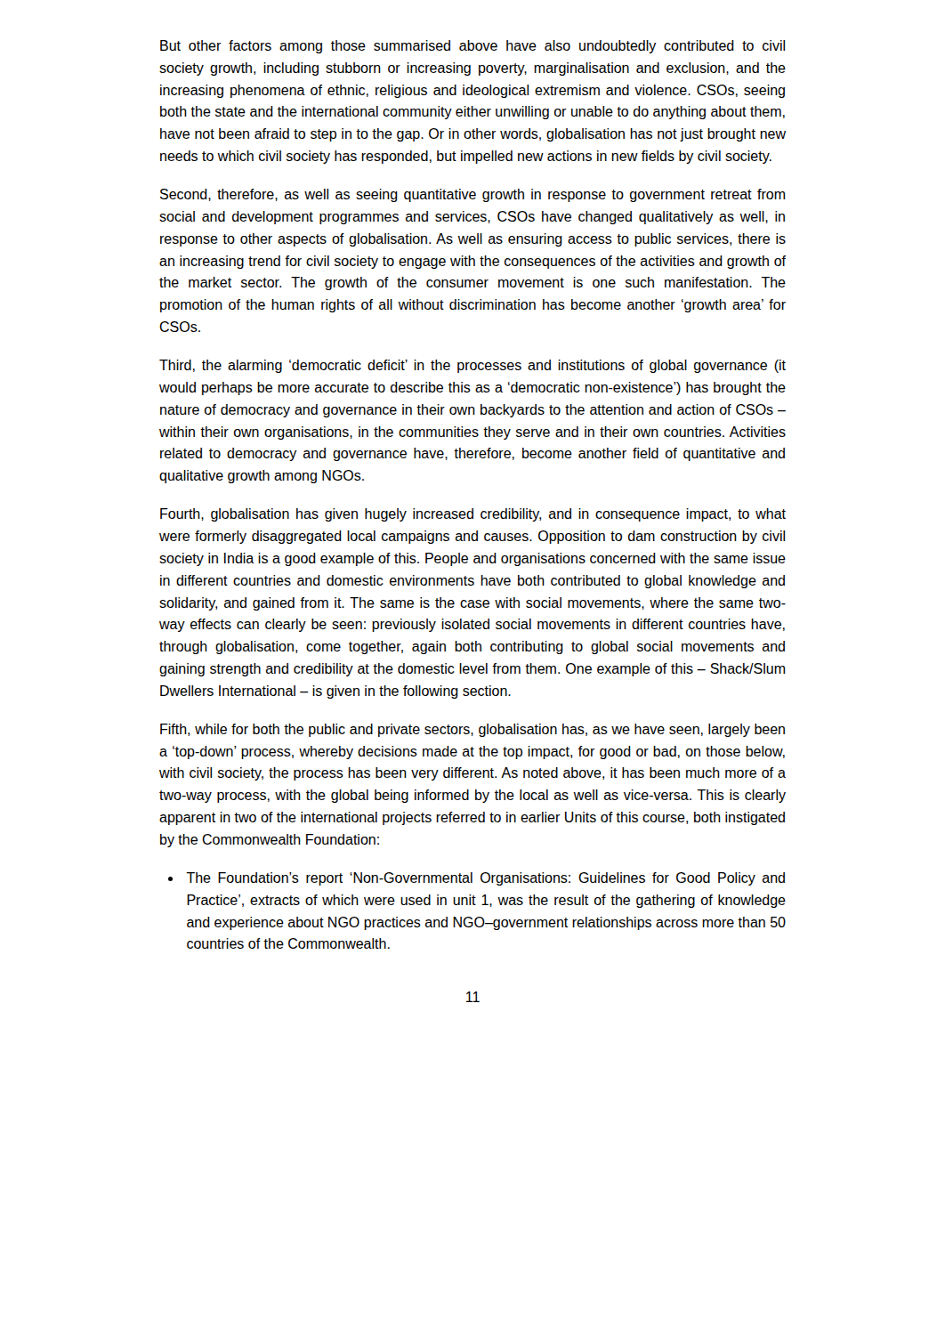But other factors among those summarised above have also undoubtedly contributed to civil society growth, including stubborn or increasing poverty, marginalisation and exclusion, and the increasing phenomena of ethnic, religious and ideological extremism and violence. CSOs, seeing both the state and the international community either unwilling or unable to do anything about them, have not been afraid to step in to the gap. Or in other words, globalisation has not just brought new needs to which civil society has responded, but impelled new actions in new fields by civil society.
Second, therefore, as well as seeing quantitative growth in response to government retreat from social and development programmes and services, CSOs have changed qualitatively as well, in response to other aspects of globalisation. As well as ensuring access to public services, there is an increasing trend for civil society to engage with the consequences of the activities and growth of the market sector. The growth of the consumer movement is one such manifestation. The promotion of the human rights of all without discrimination has become another ‘growth area’ for CSOs.
Third, the alarming ‘democratic deficit’ in the processes and institutions of global governance (it would perhaps be more accurate to describe this as a ‘democratic non-existence’) has brought the nature of democracy and governance in their own backyards to the attention and action of CSOs – within their own organisations, in the communities they serve and in their own countries. Activities related to democracy and governance have, therefore, become another field of quantitative and qualitative growth among NGOs.
Fourth, globalisation has given hugely increased credibility, and in consequence impact, to what were formerly disaggregated local campaigns and causes. Opposition to dam construction by civil society in India is a good example of this. People and organisations concerned with the same issue in different countries and domestic environments have both contributed to global knowledge and solidarity, and gained from it. The same is the case with social movements, where the same two-way effects can clearly be seen: previously isolated social movements in different countries have, through globalisation, come together, again both contributing to global social movements and gaining strength and credibility at the domestic level from them. One example of this – Shack/Slum Dwellers International – is given in the following section.
Fifth, while for both the public and private sectors, globalisation has, as we have seen, largely been a ‘top-down’ process, whereby decisions made at the top impact, for good or bad, on those below, with civil society, the process has been very different. As noted above, it has been much more of a two-way process, with the global being informed by the local as well as vice-versa. This is clearly apparent in two of the international projects referred to in earlier Units of this course, both instigated by the Commonwealth Foundation:
The Foundation’s report ‘Non-Governmental Organisations: Guidelines for Good Policy and Practice’, extracts of which were used in unit 1, was the result of the gathering of knowledge and experience about NGO practices and NGO–government relationships across more than 50 countries of the Commonwealth.
11